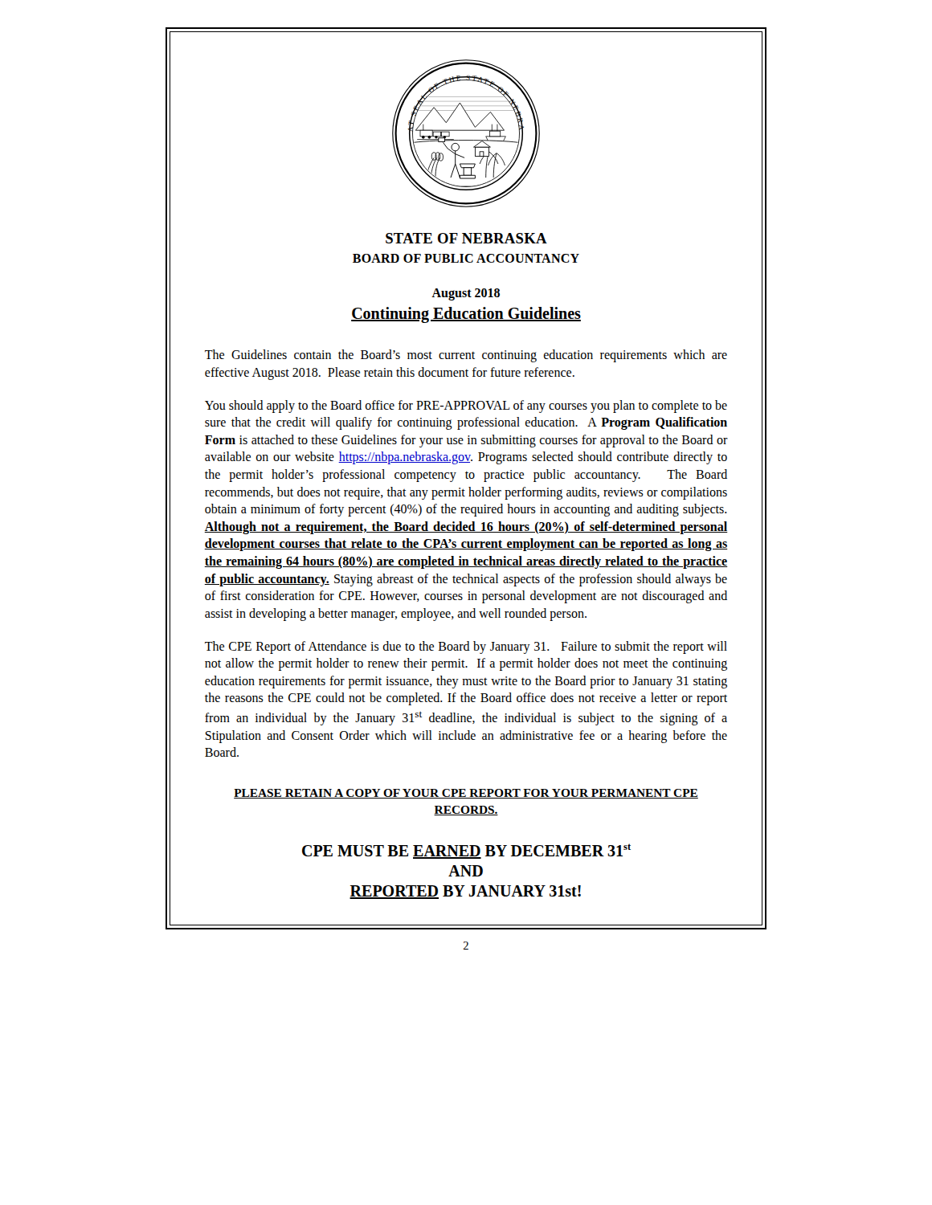GREAT SEAL OF THE STATE OF NEBRASKA MARCH 1st 1867
STATE OF NEBRASKA
BOARD OF PUBLIC ACCOUNTANCY
August 2018
Continuing Education Guidelines
The Guidelines contain the Board’s most current continuing education requirements which are effective August 2018. Please retain this document for future reference.
You should apply to the Board office for PRE-APPROVAL of any courses you plan to complete to be sure that the credit will qualify for continuing professional education. A Program Qualification Form is attached to these Guidelines for your use in submitting courses for approval to the Board or available on our website https://nbpa.nebraska.gov. Programs selected should contribute directly to the permit holder’s professional competency to practice public accountancy. The Board recommends, but does not require, that any permit holder performing audits, reviews or compilations obtain a minimum of forty percent (40%) of the required hours in accounting and auditing subjects. Although not a requirement, the Board decided 16 hours (20%) of self-determined personal development courses that relate to the CPA’s current employment can be reported as long as the remaining 64 hours (80%) are completed in technical areas directly related to the practice of public accountancy. Staying abreast of the technical aspects of the profession should always be of first consideration for CPE. However, courses in personal development are not discouraged and assist in developing a better manager, employee, and well rounded person.
The CPE Report of Attendance is due to the Board by January 31. Failure to submit the report will not allow the permit holder to renew their permit. If a permit holder does not meet the continuing education requirements for permit issuance, they must write to the Board prior to January 31 stating the reasons the CPE could not be completed. If the Board office does not receive a letter or report from an individual by the January 31st deadline, the individual is subject to the signing of a Stipulation and Consent Order which will include an administrative fee or a hearing before the Board.
PLEASE RETAIN A COPY OF YOUR CPE REPORT FOR YOUR PERMANENT CPE RECORDS.
CPE MUST BE EARNED BY DECEMBER 31st
AND
REPORTED BY JANUARY 31st!
2